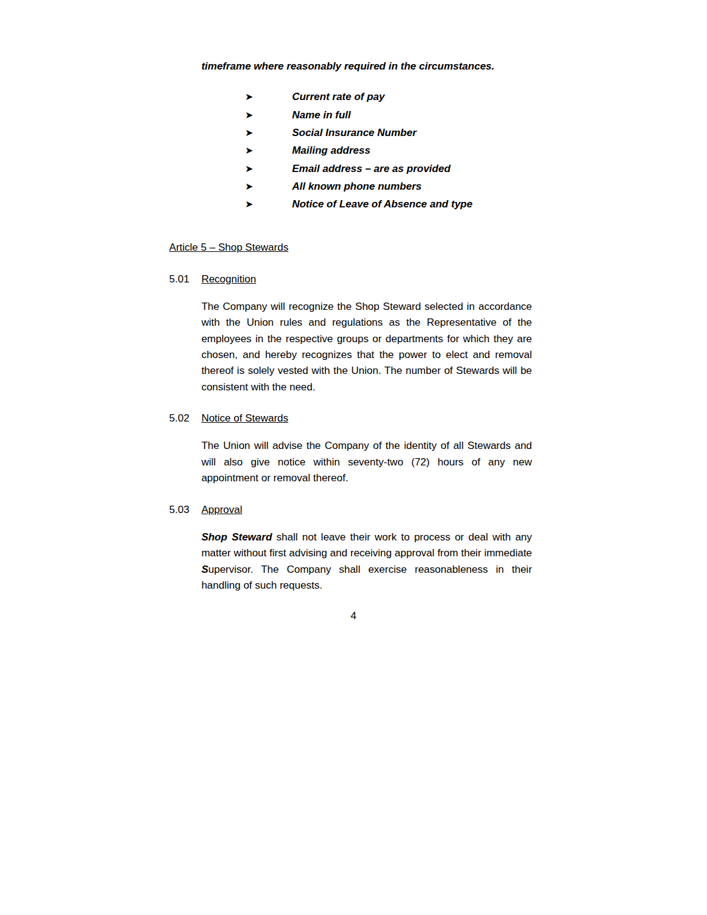timeframe where reasonably required in the circumstances.
Current rate of pay
Name in full
Social Insurance Number
Mailing address
Email address – are as provided
All known phone numbers
Notice of Leave of Absence and type
Article 5 – Shop Stewards
5.01 Recognition
The Company will recognize the Shop Steward selected in accordance with the Union rules and regulations as the Representative of the employees in the respective groups or departments for which they are chosen, and hereby recognizes that the power to elect and removal thereof is solely vested with the Union. The number of Stewards will be consistent with the need.
5.02 Notice of Stewards
The Union will advise the Company of the identity of all Stewards and will also give notice within seventy-two (72) hours of any new appointment or removal thereof.
5.03 Approval
Shop Steward shall not leave their work to process or deal with any matter without first advising and receiving approval from their immediate Supervisor. The Company shall exercise reasonableness in their handling of such requests.
4